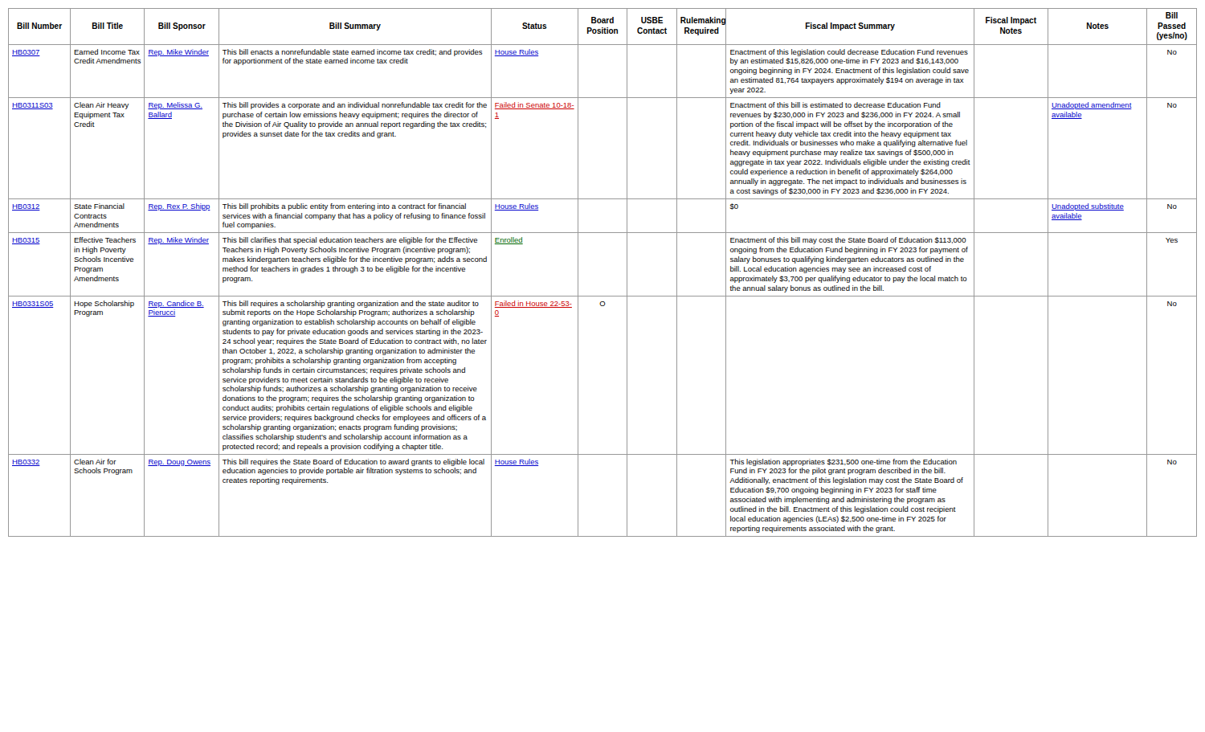| Bill Number | Bill Title | Bill Sponsor | Bill Summary | Status | Board Position | USBE Contact | Rulemaking Required | Fiscal Impact Summary | Fiscal Impact Notes | Notes | Bill Passed (yes/no) |
| --- | --- | --- | --- | --- | --- | --- | --- | --- | --- | --- | --- |
| HB0307 | Earned Income Tax Credit Amendments | Rep. Mike Winder | This bill enacts a nonrefundable state earned income tax credit; and provides for apportionment of the state earned income tax credit | House Rules | | | | Enactment of this legislation could decrease Education Fund revenues by an estimated $15,826,000 one-time in FY 2023 and $16,143,000 ongoing beginning in FY 2024. Enactment of this legislation could save an estimated 81,764 taxpayers approximately $194 on average in tax year 2022. | | | No |
| HB0311S03 | Clean Air Heavy Equipment Tax Credit | Rep. Melissa G. Ballard | This bill provides a corporate and an individual nonrefundable tax credit for the purchase of certain low emissions heavy equipment; requires the director of the Division of Air Quality to provide an annual report regarding the tax credits; provides a sunset date for the tax credits and grant. | Failed in Senate 10-18-1 | | | | Enactment of this bill is estimated to decrease Education Fund revenues by $230,000 in FY 2023 and $236,000 in FY 2024. A small portion of the fiscal impact will be offset by the incorporation of the current heavy duty vehicle tax credit into the heavy equipment tax credit. Individuals or businesses who make a qualifying alternative fuel heavy equipment purchase may realize tax savings of $500,000 in aggregate in tax year 2022. Individuals eligible under the existing credit could experience a reduction in benefit of approximately $264,000 annually in aggregate. The net impact to individuals and businesses is a cost savings of $230,000 in FY 2023 and $236,000 in FY 2024. | | Unadopted amendment available | No |
| HB0312 | State Financial Contracts Amendments | Rep. Rex P. Shipp | This bill prohibits a public entity from entering into a contract for financial services with a financial company that has a policy of refusing to finance fossil fuel companies. | House Rules | | | | $0 | | Unadopted substitute available | No |
| HB0315 | Effective Teachers in High Poverty Schools Incentive Program Amendments | Rep. Mike Winder | This bill clarifies that special education teachers are eligible for the Effective Teachers in High Poverty Schools Incentive Program (incentive program); makes kindergarten teachers eligible for the incentive program; adds a second method for teachers in grades 1 through 3 to be eligible for the incentive program. | Enrolled | | | | Enactment of this bill may cost the State Board of Education $113,000 ongoing from the Education Fund beginning in FY 2023 for payment of salary bonuses to qualifying kindergarten educators as outlined in the bill. Local education agencies may see an increased cost of approximately $3,700 per qualifying educator to pay the local match to the annual salary bonus as outlined in the bill. | | | Yes |
| HB0331S05 | Hope Scholarship Program | Rep. Candice B. Pierucci | This bill requires a scholarship granting organization and the state auditor to submit reports on the Hope Scholarship Program; authorizes a scholarship granting organization to establish scholarship accounts on behalf of eligible students to pay for private education goods and services starting in the 2023-24 school year; requires the State Board of Education to contract with, no later than October 1, 2022, a scholarship granting organization to administer the program; prohibits a scholarship granting organization from accepting scholarship funds in certain circumstances; requires private schools and service providers to meet certain standards to be eligible to receive scholarship funds; authorizes a scholarship granting organization to receive donations to the program; requires the scholarship granting organization to conduct audits; prohibits certain regulations of eligible schools and eligible service providers; requires background checks for employees and officers of a scholarship granting organization; enacts program funding provisions; classifies scholarship student's and scholarship account information as a protected record; and repeals a provision codifying a chapter title. | Failed in House 22-53-0 | O | | | | | | No |
| HB0332 | Clean Air for Schools Program | Rep. Doug Owens | This bill requires the State Board of Education to award grants to eligible local education agencies to provide portable air filtration systems to schools; and creates reporting requirements. | House Rules | | | | This legislation appropriates $231,500 one-time from the Education Fund in FY 2023 for the pilot grant program described in the bill. Additionally, enactment of this legislation may cost the State Board of Education $9,700 ongoing beginning in FY 2023 for staff time associated with implementing and administering the program as outlined in the bill. Enactment of this legislation could cost recipient local education agencies (LEAs) $2,500 one-time in FY 2025 for reporting requirements associated with the grant. | | | No |